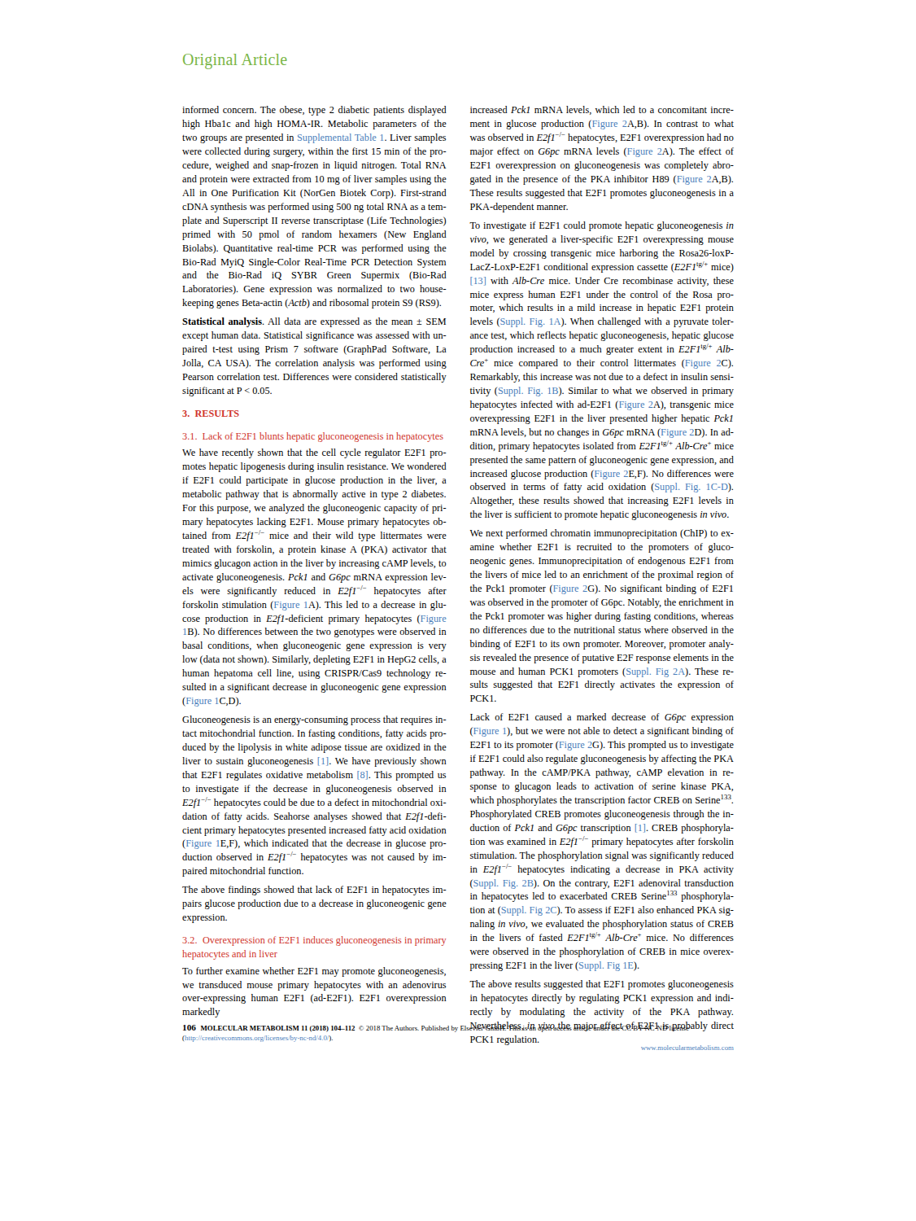Original Article
informed concern. The obese, type 2 diabetic patients displayed high Hba1c and high HOMA-IR. Metabolic parameters of the two groups are presented in Supplemental Table 1. Liver samples were collected during surgery, within the first 15 min of the procedure, weighed and snap-frozen in liquid nitrogen. Total RNA and protein were extracted from 10 mg of liver samples using the All in One Purification Kit (NorGen Biotek Corp). First-strand cDNA synthesis was performed using 500 ng total RNA as a template and Superscript II reverse transcriptase (Life Technologies) primed with 50 pmol of random hexamers (New England Biolabs). Quantitative real-time PCR was performed using the Bio-Rad MyiQ Single-Color Real-Time PCR Detection System and the Bio-Rad iQ SYBR Green Supermix (Bio-Rad Laboratories). Gene expression was normalized to two housekeeping genes Beta-actin (Actb) and ribosomal protein S9 (RS9).
Statistical analysis. All data are expressed as the mean ± SEM except human data. Statistical significance was assessed with un-paired t-test using Prism 7 software (GraphPad Software, La Jolla, CA USA). The correlation analysis was performed using Pearson correlation test. Differences were considered statistically significant at P < 0.05.
3. RESULTS
3.1. Lack of E2F1 blunts hepatic gluconeogenesis in hepatocytes
We have recently shown that the cell cycle regulator E2F1 promotes hepatic lipogenesis during insulin resistance. We wondered if E2F1 could participate in glucose production in the liver, a metabolic pathway that is abnormally active in type 2 diabetes. For this purpose, we analyzed the gluconeogenic capacity of primary hepatocytes lacking E2F1. Mouse primary hepatocytes obtained from E2f1−/− mice and their wild type littermates were treated with forskolin, a protein kinase A (PKA) activator that mimics glucagon action in the liver by increasing cAMP levels, to activate gluconeogenesis. Pck1 and G6pc mRNA expression levels were significantly reduced in E2f1−/− hepatocytes after forskolin stimulation (Figure 1 A). This led to a decrease in glucose production in E2f1-deficient primary hepatocytes (Figure 1 B). No differences between the two genotypes were observed in basal conditions, when gluconeogenic gene expression is very low (data not shown). Similarly, depleting E2F1 in HepG2 cells, a human hepatoma cell line, using CRISPR/Cas9 technology resulted in a significant decrease in gluconeogenic gene expression (Figure 1 C,D).
Gluconeogenesis is an energy-consuming process that requires intact mitochondrial function. In fasting conditions, fatty acids produced by the lipolysis in white adipose tissue are oxidized in the liver to sustain gluconeogenesis [1]. We have previously shown that E2F1 regulates oxidative metabolism [8]. This prompted us to investigate if the decrease in gluconeogenesis observed in E2f1−/− hepatocytes could be due to a defect in mitochondrial oxidation of fatty acids. Seahorse analyses showed that E2f1-deficient primary hepatocytes presented increased fatty acid oxidation (Figure 1 E,F), which indicated that the decrease in glucose production observed in E2f1−/− hepatocytes was not caused by impaired mitochondrial function.
The above findings showed that lack of E2F1 in hepatocytes impairs glucose production due to a decrease in gluconeogenic gene expression.
3.2. Overexpression of E2F1 induces gluconeogenesis in primary hepatocytes and in liver
To further examine whether E2F1 may promote gluconeogenesis, we transduced mouse primary hepatocytes with an adenovirus over-expressing human E2F1 (ad-E2F1). E2F1 overexpression markedly
increased Pck1 mRNA levels, which led to a concomitant increment in glucose production (Figure 2 A,B). In contrast to what was observed in E2f1−/− hepatocytes, E2F1 overexpression had no major effect on G6pc mRNA levels (Figure 2 A). The effect of E2F1 overexpression on gluconeogenesis was completely abrogated in the presence of the PKA inhibitor H89 (Figure 2 A,B). These results suggested that E2F1 promotes gluconeogenesis in a PKA-dependent manner.
To investigate if E2F1 could promote hepatic gluconeogenesis in vivo, we generated a liver-specific E2F1 overexpressing mouse model by crossing transgenic mice harboring the Rosa26-loxP-LacZ-LoxP-E2F1 conditional expression cassette (E2F1tg/+ mice) [13] with Alb-Cre mice. Under Cre recombinase activity, these mice express human E2F1 under the control of the Rosa promoter, which results in a mild increase in hepatic E2F1 protein levels (Suppl. Fig. 1A). When challenged with a pyruvate tolerance test, which reflects hepatic gluconeogenesis, hepatic glucose production increased to a much greater extent in E2F1tg/+ Alb-Cre+ mice compared to their control littermates (Figure 2 C). Remarkably, this increase was not due to a defect in insulin sensitivity (Suppl. Fig. 1B). Similar to what we observed in primary hepatocytes infected with ad-E2F1 (Figure 2 A), transgenic mice overexpressing E2F1 in the liver presented higher hepatic Pck1 mRNA levels, but no changes in G6pc mRNA (Figure 2 D). In addition, primary hepatocytes isolated from E2F1tg/+ Alb-Cre+ mice presented the same pattern of gluconeogenic gene expression, and increased glucose production (Figure 2 E,F). No differences were observed in terms of fatty acid oxidation (Suppl. Fig. 1C-D). Altogether, these results showed that increasing E2F1 levels in the liver is sufficient to promote hepatic gluconeogenesis in vivo.
We next performed chromatin immunoprecipitation (ChIP) to examine whether E2F1 is recruited to the promoters of gluconeogenic genes. Immunoprecipitation of endogenous E2F1 from the livers of mice led to an enrichment of the proximal region of the Pck1 promoter (Figure 2 G). No significant binding of E2F1 was observed in the promoter of G6pc. Notably, the enrichment in the Pck1 promoter was higher during fasting conditions, whereas no differences due to the nutritional status where observed in the binding of E2F1 to its own promoter. Moreover, promoter analysis revealed the presence of putative E2F response elements in the mouse and human PCK1 promoters (Suppl. Fig 2A). These results suggested that E2F1 directly activates the expression of PCK1.
Lack of E2F1 caused a marked decrease of G6pc expression (Figure 1), but we were not able to detect a significant binding of E2F1 to its promoter (Figure 2 G). This prompted us to investigate if E2F1 could also regulate gluconeogenesis by affecting the PKA pathway. In the cAMP/PKA pathway, cAMP elevation in response to glucagon leads to activation of serine kinase PKA, which phosphorylates the transcription factor CREB on Serine133. Phosphorylated CREB promotes gluconeogenesis through the induction of Pck1 and G6pc transcription [1]. CREB phosphorylation was examined in E2f1−/− primary hepatocytes after forskolin stimulation. The phosphorylation signal was significantly reduced in E2f1−/− hepatocytes indicating a decrease in PKA activity (Suppl. Fig. 2B). On the contrary, E2F1 adenoviral transduction in hepatocytes led to exacerbated CREB Serine133 phosphorylation at (Suppl. Fig 2C). To assess if E2F1 also enhanced PKA signaling in vivo, we evaluated the phosphorylation status of CREB in the livers of fasted E2F1tg/+ Alb-Cre+ mice. No differences were observed in the phosphorylation of CREB in mice overexpressing E2F1 in the liver (Suppl. Fig 1E).
The above results suggested that E2F1 promotes gluconeogenesis in hepatocytes directly by regulating PCK1 expression and indirectly by modulating the activity of the PKA pathway. Nevertheless, in vivo the major effect of E2F1 is probably direct PCK1 regulation.
106 MOLECULAR METABOLISM 11 (2018) 104–112 © 2018 The Authors. Published by Elsevier GmbH. This is an open access article under the CC BY-NC-ND license (http://creativecommons.org/licenses/by-nc-nd/4.0/). www.molecularmetabolism.com